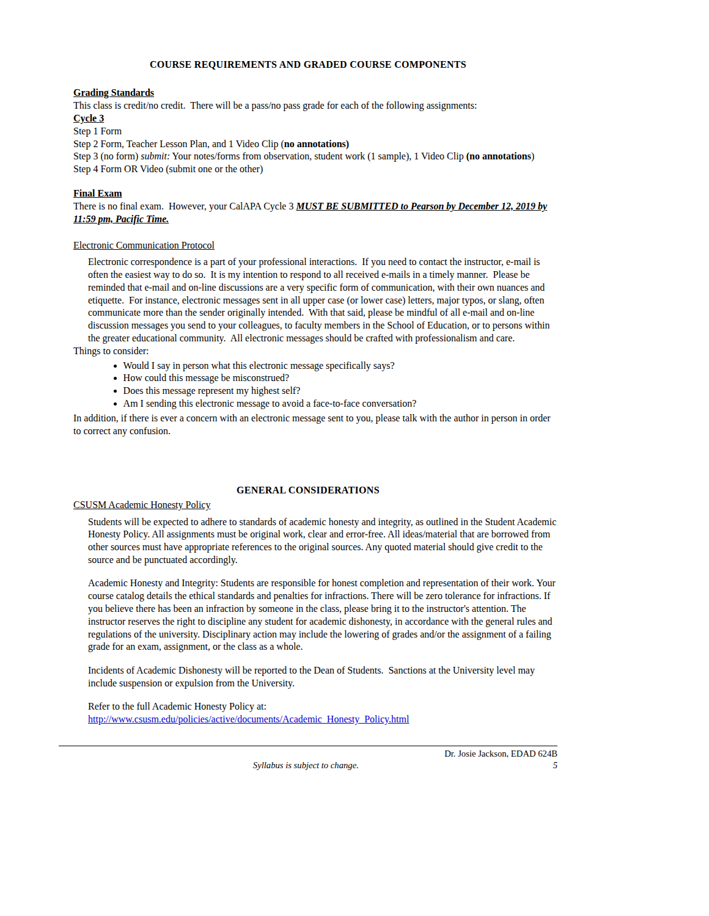COURSE REQUIREMENTS AND GRADED COURSE COMPONENTS
Grading Standards
This class is credit/no credit. There will be a pass/no pass grade for each of the following assignments:
Cycle 3
Step 1 Form
Step 2 Form, Teacher Lesson Plan, and 1 Video Clip (no annotations)
Step 3 (no form) submit: Your notes/forms from observation, student work (1 sample), 1 Video Clip (no annotations)
Step 4 Form OR Video (submit one or the other)
Final Exam
There is no final exam. However, your CalAPA Cycle 3 MUST BE SUBMITTED to Pearson by December 12, 2019 by 11:59 pm, Pacific Time.
Electronic Communication Protocol
Electronic correspondence is a part of your professional interactions. If you need to contact the instructor, e-mail is often the easiest way to do so. It is my intention to respond to all received e-mails in a timely manner. Please be reminded that e-mail and on-line discussions are a very specific form of communication, with their own nuances and etiquette. For instance, electronic messages sent in all upper case (or lower case) letters, major typos, or slang, often communicate more than the sender originally intended. With that said, please be mindful of all e-mail and on-line discussion messages you send to your colleagues, to faculty members in the School of Education, or to persons within the greater educational community. All electronic messages should be crafted with professionalism and care.
Things to consider:
Would I say in person what this electronic message specifically says?
How could this message be misconstrued?
Does this message represent my highest self?
Am I sending this electronic message to avoid a face-to-face conversation?
In addition, if there is ever a concern with an electronic message sent to you, please talk with the author in person in order to correct any confusion.
GENERAL CONSIDERATIONS
CSUSM Academic Honesty Policy
Students will be expected to adhere to standards of academic honesty and integrity, as outlined in the Student Academic Honesty Policy. All assignments must be original work, clear and error-free. All ideas/material that are borrowed from other sources must have appropriate references to the original sources. Any quoted material should give credit to the source and be punctuated accordingly.
Academic Honesty and Integrity: Students are responsible for honest completion and representation of their work. Your course catalog details the ethical standards and penalties for infractions. There will be zero tolerance for infractions. If you believe there has been an infraction by someone in the class, please bring it to the instructor's attention. The instructor reserves the right to discipline any student for academic dishonesty, in accordance with the general rules and regulations of the university. Disciplinary action may include the lowering of grades and/or the assignment of a failing grade for an exam, assignment, or the class as a whole.
Incidents of Academic Dishonesty will be reported to the Dean of Students. Sanctions at the University level may include suspension or expulsion from the University.
Refer to the full Academic Honesty Policy at:
http://www.csusm.edu/policies/active/documents/Academic_Honesty_Policy.html
Dr. Josie Jackson, EDAD 624B
Syllabus is subject to change. 5